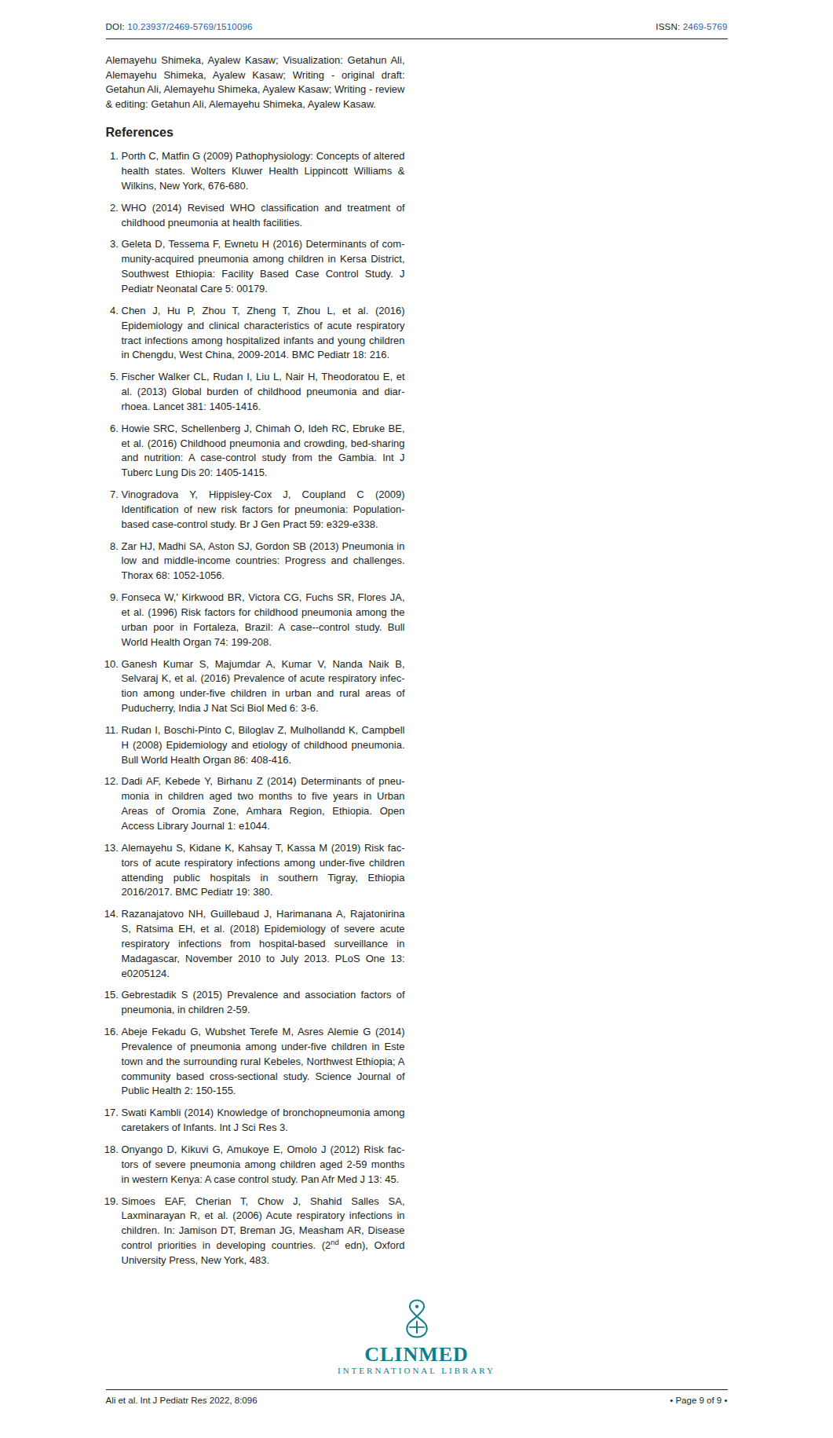DOI: 10.23937/2469-5769/1510096
ISSN: 2469-5769
Alemayehu Shimeka, Ayalew Kasaw; Visualization: Getahun Ali, Alemayehu Shimeka, Ayalew Kasaw; Writing - original draft: Getahun Ali, Alemayehu Shimeka, Ayalew Kasaw; Writing - review & editing: Getahun Ali, Alemayehu Shimeka, Ayalew Kasaw.
References
Porth C, Matfin G (2009) Pathophysiology: Concepts of altered health states. Wolters Kluwer Health Lippincott Williams & Wilkins, New York, 676-680.
WHO (2014) Revised WHO classification and treatment of childhood pneumonia at health facilities.
Geleta D, Tessema F, Ewnetu H (2016) Determinants of community-acquired pneumonia among children in Kersa District, Southwest Ethiopia: Facility Based Case Control Study. J Pediatr Neonatal Care 5: 00179.
Chen J, Hu P, Zhou T, Zheng T, Zhou L, et al. (2016) Epidemiology and clinical characteristics of acute respiratory tract infections among hospitalized infants and young children in Chengdu, West China, 2009-2014. BMC Pediatr 18: 216.
Fischer Walker CL, Rudan I, Liu L, Nair H, Theodoratou E, et al. (2013) Global burden of childhood pneumonia and diarrhoea. Lancet 381: 1405-1416.
Howie SRC, Schellenberg J, Chimah O, Ideh RC, Ebruke BE, et al. (2016) Childhood pneumonia and crowding, bed-sharing and nutrition: A case-control study from the Gambia. Int J Tuberc Lung Dis 20: 1405-1415.
Vinogradova Y, Hippisley-Cox J, Coupland C (2009) Identification of new risk factors for pneumonia: Population-based case-control study. Br J Gen Pract 59: e329-e338.
Zar HJ, Madhi SA, Aston SJ, Gordon SB (2013) Pneumonia in low and middle-income countries: Progress and challenges. Thorax 68: 1052-1056.
Fonseca W,' Kirkwood BR, Victora CG, Fuchs SR, Flores JA, et al. (1996) Risk factors for childhood pneumonia among the urban poor in Fortaleza, Brazil: A case--control study. Bull World Health Organ 74: 199-208.
Ganesh Kumar S, Majumdar A, Kumar V, Nanda Naik B, Selvaraj K, et al. (2016) Prevalence of acute respiratory infection among under-five children in urban and rural areas of Puducherry, India J Nat Sci Biol Med 6: 3-6.
Rudan I, Boschi-Pinto C, Biloglav Z, Mulhollandd K, Campbell H (2008) Epidemiology and etiology of childhood pneumonia. Bull World Health Organ 86: 408-416.
Dadi AF, Kebede Y, Birhanu Z (2014) Determinants of pneumonia in children aged two months to five years in Urban Areas of Oromia Zone, Amhara Region, Ethiopia. Open Access Library Journal 1: e1044.
Alemayehu S, Kidane K, Kahsay T, Kassa M (2019) Risk factors of acute respiratory infections among under-five children attending public hospitals in southern Tigray, Ethiopia 2016/2017. BMC Pediatr 19: 380.
Razanajatovo NH, Guillebaud J, Harimanana A, Rajatonirina S, Ratsima EH, et al. (2018) Epidemiology of severe acute respiratory infections from hospital-based surveillance in Madagascar, November 2010 to July 2013. PLoS One 13: e0205124.
Gebrestadik S (2015) Prevalence and association factors of pneumonia, in children 2-59.
Abeje Fekadu G, Wubshet Terefe M, Asres Alemie G (2014) Prevalence of pneumonia among under-five children in Este town and the surrounding rural Kebeles, Northwest Ethiopia; A community based cross-sectional study. Science Journal of Public Health 2: 150-155.
Swati Kambli (2014) Knowledge of bronchopneumonia among caretakers of Infants. Int J Sci Res 3.
Onyango D, Kikuvi G, Amukoye E, Omolo J (2012) Risk factors of severe pneumonia among children aged 2-59 months in western Kenya: A case control study. Pan Afr Med J 13: 45.
Simoes EAF, Cherian T, Chow J, Shahid Salles SA, Laxminarayan R, et al. (2006) Acute respiratory infections in children. In: Jamison DT, Breman JG, Measham AR, Disease control priorities in developing countries. (2nd edn), Oxford University Press, New York, 483.
CLINMED
INTERNATIONAL LIBRARY
Ali et al. Int J Pediatr Res 2022, 8:096
• Page 9 of 9 •